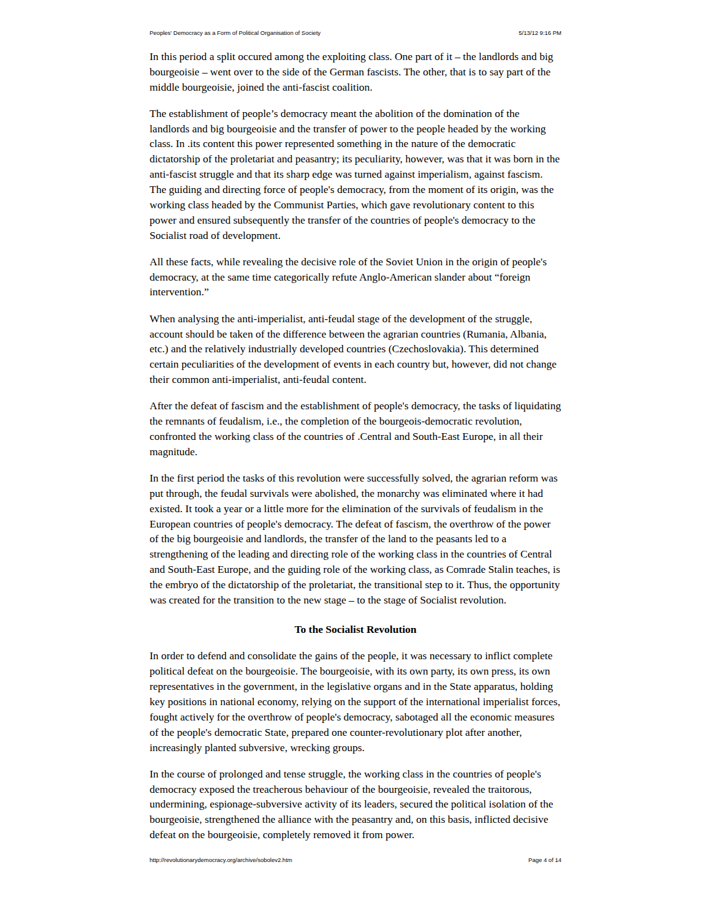Peoples' Democracy as a Form of Political Organisation of Society 5/13/12 9:16 PM
In this period a split occured among the exploiting class. One part of it – the landlords and big bourgeoisie – went over to the side of the German fascists. The other, that is to say part of the middle bourgeoisie, joined the anti-fascist coalition.
The establishment of people’s democracy meant the abolition of the domination of the landlords and big bourgeoisie and the transfer of power to the people headed by the working class. In .its content this power represented something in the nature of the democratic dictatorship of the proletariat and peasantry; its peculiarity, however, was that it was born in the anti-fascist struggle and that its sharp edge was turned against imperialism, against fascism. The guiding and directing force of people's democracy, from the moment of its origin, was the working class headed by the Communist Parties, which gave revolutionary content to this power and ensured subsequently the transfer of the countries of people's democracy to the Socialist road of development.
All these facts, while revealing the decisive role of the Soviet Union in the origin of people's democracy, at the same time categorically refute Anglo-American slander about “foreign intervention.”
When analysing the anti-imperialist, anti-feudal stage of the development of the struggle, account should be taken of the difference between the agrarian countries (Rumania, Albania, etc.) and the relatively industrially developed countries (Czechoslovakia). This determined certain peculiarities of the development of events in each country but, however, did not change their common anti-imperialist, anti-feudal content.
After the defeat of fascism and the establishment of people's democracy, the tasks of liquidating the remnants of feudalism, i.e., the completion of the bourgeois-democratic revolution, confronted the working class of the countries of .Central and South-East Europe, in all their magnitude.
In the first period the tasks of this revolution were successfully solved, the agrarian reform was put through, the feudal survivals were abolished, the monarchy was eliminated where it had existed. It took a year or a little more for the elimination of the survivals of feudalism in the European countries of people's democracy. The defeat of fascism, the overthrow of the power of the big bourgeoisie and landlords, the transfer of the land to the peasants led to a strengthening of the leading and directing role of the working class in the countries of Central and South-East Europe, and the guiding role of the working class, as Comrade Stalin teaches, is the embryo of the dictatorship of the proletariat, the transitional step to it. Thus, the opportunity was created for the transition to the new stage – to the stage of Socialist revolution.
To the Socialist Revolution
In order to defend and consolidate the gains of the people, it was necessary to inflict complete political defeat on the bourgeoisie. The bourgeoisie, with its own party, its own press, its own representatives in the government, in the legislative organs and in the State apparatus, holding key positions in national economy, relying on the support of the international imperialist forces, fought actively for the overthrow of people's democracy, sabotaged all the economic measures of the people's democratic State, prepared one counter-revolutionary plot after another, increasingly planted subversive, wrecking groups.
In the course of prolonged and tense struggle, the working class in the countries of people's democracy exposed the treacherous behaviour of the bourgeoisie, revealed the traitorous, undermining, espionage-subversive activity of its leaders, secured the political isolation of the bourgeoisie, strengthened the alliance with the peasantry and, on this basis, inflicted decisive defeat on the bourgeoisie, completely removed it from power.
http://revolutionarydemocracy.org/archive/sobolev2.htm Page 4 of 14